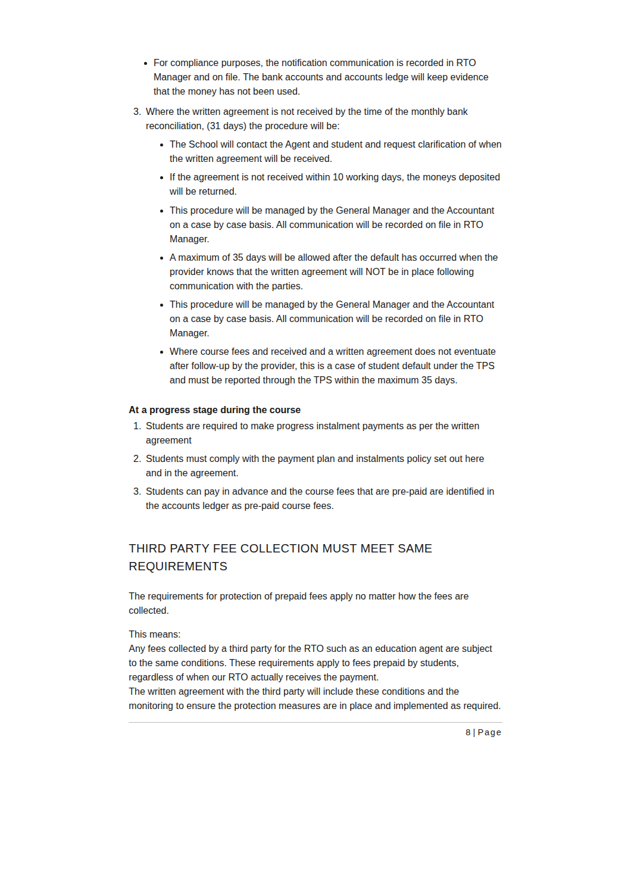For compliance purposes, the notification communication is recorded in RTO Manager and on file. The bank accounts and accounts ledge will keep evidence that the money has not been used.
Where the written agreement is not received by the time of the monthly bank reconciliation, (31 days) the procedure will be:
The School will contact the Agent and student and request clarification of when the written agreement will be received.
If the agreement is not received within 10 working days, the moneys deposited will be returned.
This procedure will be managed by the General Manager and the Accountant on a case by case basis. All communication will be recorded on file in RTO Manager.
A maximum of 35 days will be allowed after the default has occurred when the provider knows that the written agreement will NOT be in place following communication with the parties.
This procedure will be managed by the General Manager and the Accountant on a case by case basis. All communication will be recorded on file in RTO Manager.
Where course fees and received and a written agreement does not eventuate after follow-up by the provider, this is a case of student default under the TPS and must be reported through the TPS within the maximum 35 days.
At a progress stage during the course
Students are required to make progress instalment payments as per the written agreement
Students must comply with the payment plan and instalments policy set out here and in the agreement.
Students can pay in advance and the course fees that are pre-paid are identified in the accounts ledger as pre-paid course fees.
Third party fee collection must meet same requirements
The requirements for protection of prepaid fees apply no matter how the fees are collected.
This means:
Any fees collected by a third party for the RTO such as an education agent are subject to the same conditions. These requirements apply to fees prepaid by students, regardless of when our RTO actually receives the payment.
The written agreement with the third party will include these conditions and the monitoring to ensure the protection measures are in place and implemented as required.
8 | Page